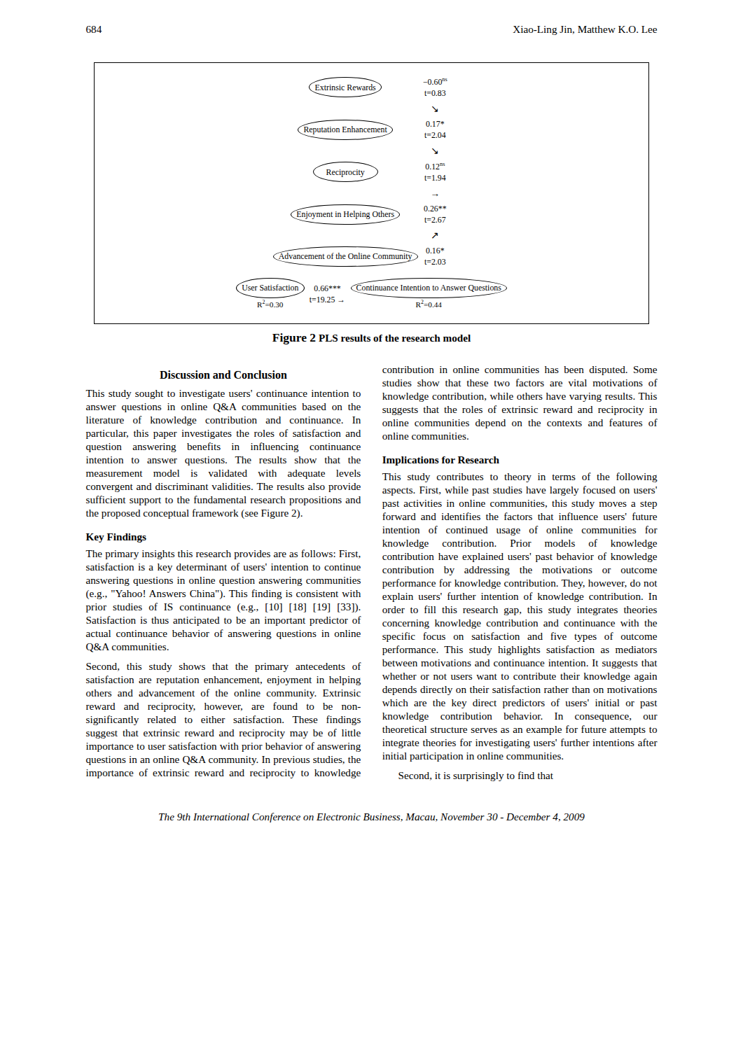684 Xiao-Ling Jin, Matthew K.O. Lee
| Extrinsic Rewards | −0.60 ns t=0.83 | | | |
| | ↘ |
| Reputation Enhancement | 0.17* t=2.04 |
| | ↘ |
| Reciprocity | 0.12 ns t=1.94 |
| | → |
| Enjoyment in Helping Others | 0.26** t=2.67 |
| | ↗ |
| Advancement of the Online Community | 0.16* t=2.03 |
| User Satisfaction R 2 =0.30 | 0.66*** t=19.25 → | Continuance Intention to Answer Questions R 2 =0.44 |
Figure 2 PLS results of the research model
Discussion and Conclusion
This study sought to investigate users' continuance intention to answer questions in online Q&A communities based on the literature of knowledge contribution and continuance. In particular, this paper investigates the roles of satisfaction and question answering benefits in influencing continuance intention to answer questions. The results show that the measurement model is validated with adequate levels convergent and discriminant validities. The results also provide sufficient support to the fundamental research propositions and the proposed conceptual framework (see Figure 2).
Key Findings
The primary insights this research provides are as follows: First, satisfaction is a key determinant of users' intention to continue answering questions in online question answering communities (e.g., "Yahoo! Answers China"). This finding is consistent with prior studies of IS continuance (e.g., [10] [18] [19] [33]). Satisfaction is thus anticipated to be an important predictor of actual continuance behavior of answering questions in online Q&A communities.
Second, this study shows that the primary antecedents of satisfaction are reputation enhancement, enjoyment in helping others and advancement of the online community. Extrinsic reward and reciprocity, however, are found to be non-significantly related to either satisfaction. These findings suggest that extrinsic reward and reciprocity may be of little importance to user satisfaction with prior behavior of answering questions in an online Q&A community. In previous studies, the importance of extrinsic reward and reciprocity to knowledge contribution in online communities has been disputed. Some studies show that these two factors are vital motivations of knowledge contribution, while others have varying results. This suggests that the roles of extrinsic reward and reciprocity in online communities depend on the contexts and features of online communities.
Implications for Research
This study contributes to theory in terms of the following aspects. First, while past studies have largely focused on users' past activities in online communities, this study moves a step forward and identifies the factors that influence users' future intention of continued usage of online communities for knowledge contribution. Prior models of knowledge contribution have explained users' past behavior of knowledge contribution by addressing the motivations or outcome performance for knowledge contribution. They, however, do not explain users' further intention of knowledge contribution. In order to fill this research gap, this study integrates theories concerning knowledge contribution and continuance with the specific focus on satisfaction and five types of outcome performance. This study highlights satisfaction as mediators between motivations and continuance intention. It suggests that whether or not users want to contribute their knowledge again depends directly on their satisfaction rather than on motivations which are the key direct predictors of users' initial or past knowledge contribution behavior. In consequence, our theoretical structure serves as an example for future attempts to integrate theories for investigating users' further intentions after initial participation in online communities.
Second, it is surprisingly to find that
The 9th International Conference on Electronic Business, Macau, November 30 - December 4, 2009